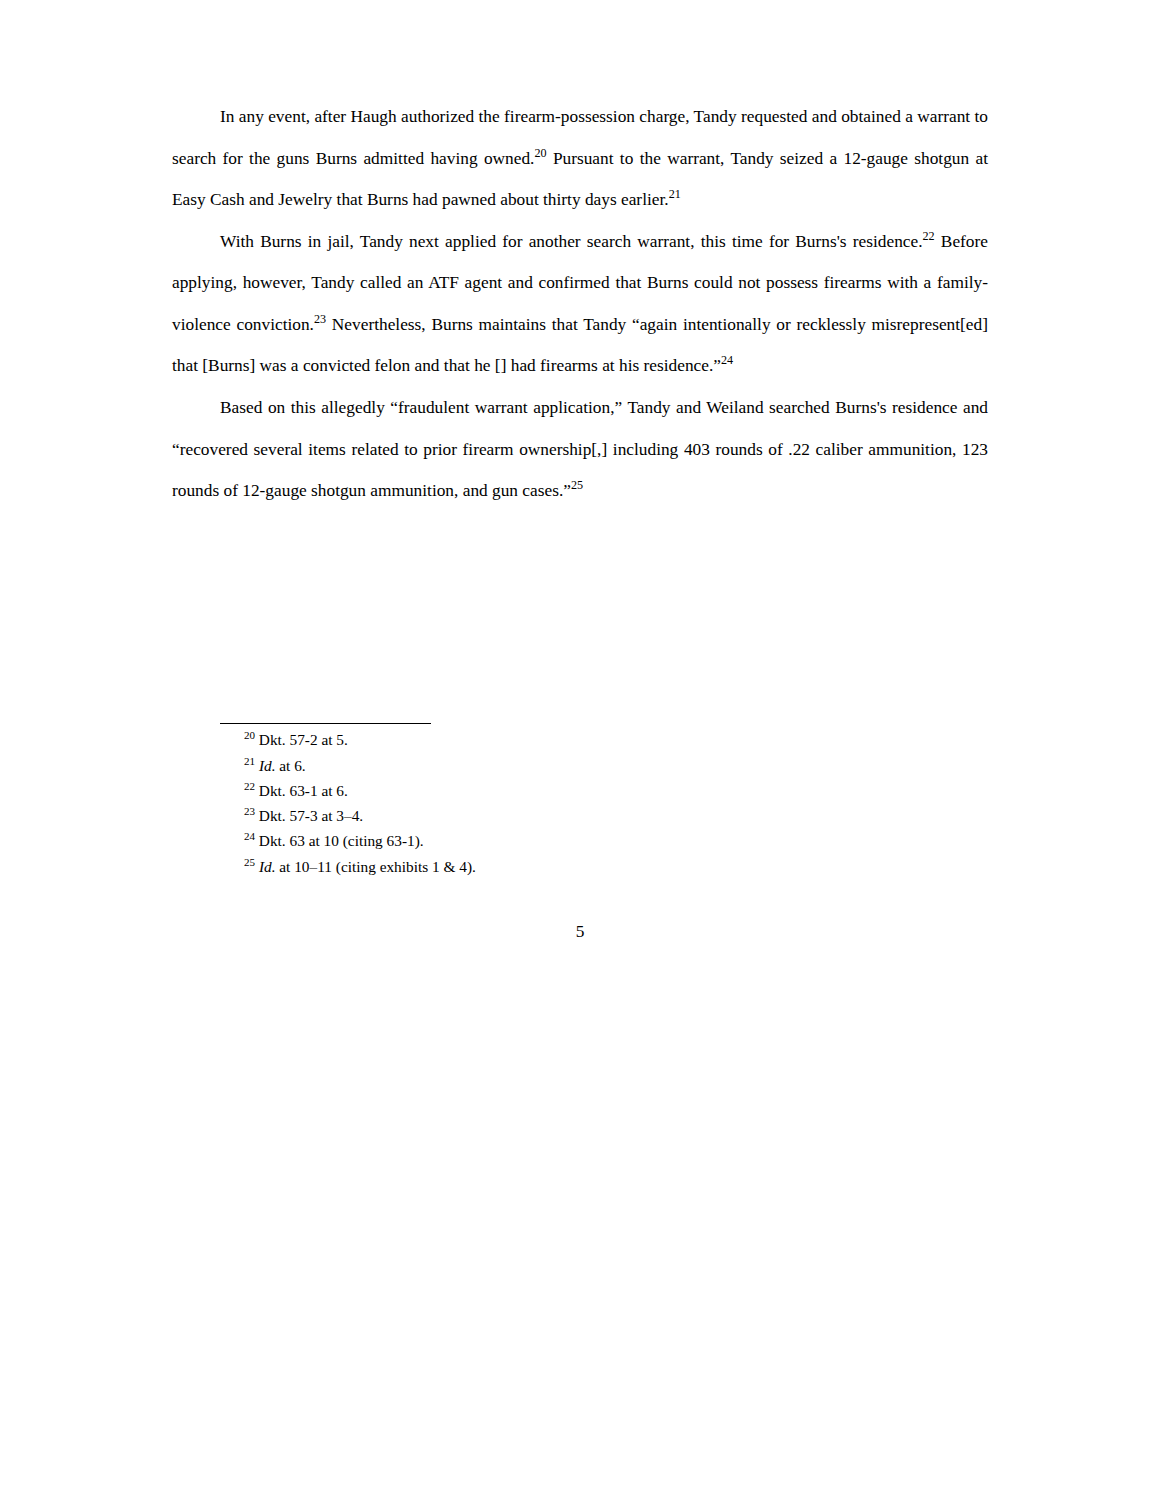In any event, after Haugh authorized the firearm-possession charge, Tandy requested and obtained a warrant to search for the guns Burns admitted having owned.20 Pursuant to the warrant, Tandy seized a 12-gauge shotgun at Easy Cash and Jewelry that Burns had pawned about thirty days earlier.21
With Burns in jail, Tandy next applied for another search warrant, this time for Burns's residence.22 Before applying, however, Tandy called an ATF agent and confirmed that Burns could not possess firearms with a family-violence conviction.23 Nevertheless, Burns maintains that Tandy “again intentionally or recklessly misrepresent[ed] that [Burns] was a convicted felon and that he [] had firearms at his residence.”24
Based on this allegedly “fraudulent warrant application,” Tandy and Weiland searched Burns's residence and “recovered several items related to prior firearm ownership[,] including 403 rounds of .22 caliber ammunition, 123 rounds of 12-gauge shotgun ammunition, and gun cases.”25
20 Dkt. 57-2 at 5.
21 Id. at 6.
22 Dkt. 63-1 at 6.
23 Dkt. 57-3 at 3–4.
24 Dkt. 63 at 10 (citing 63-1).
25 Id. at 10–11 (citing exhibits 1 & 4).
5